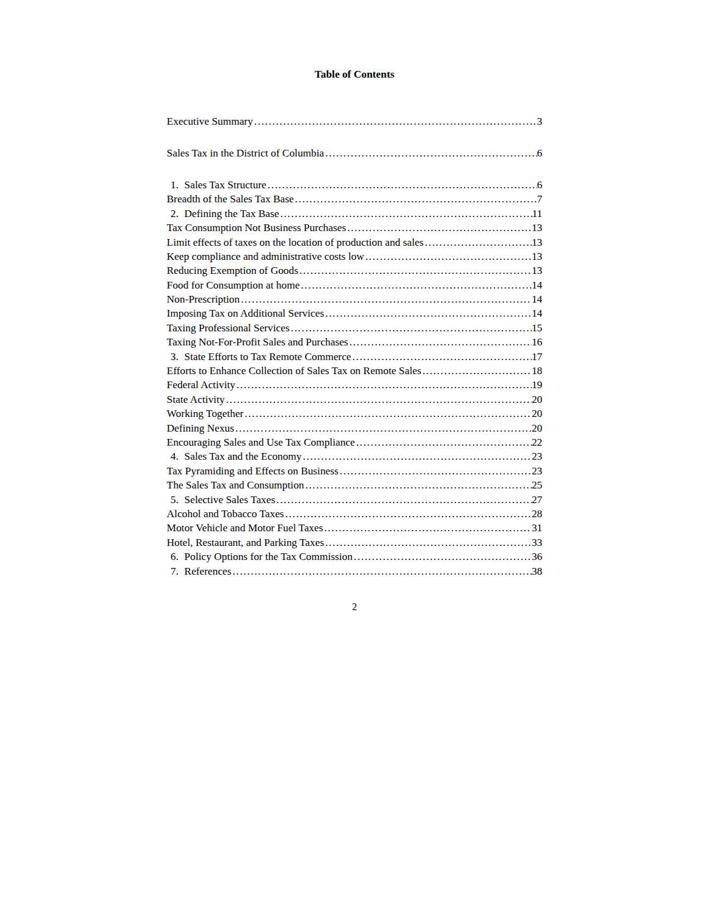Table of Contents
Executive Summary ........................................................................................................... 3
Sales Tax in the District of Columbia ......................................................................................... 6
1. Sales Tax Structure ..................................................................................................... 6
Breadth of the Sales Tax Base ..................................................................................... 7
2. Defining the Tax Base ................................................................................................ 11
Tax Consumption Not Business Purchases ............................................................. 13
Limit effects of taxes on the location of production and sales ................................. 13
Keep compliance and administrative costs low ...................................................... 13
Reducing Exemption of Goods ................................................................................... 13
Food for Consumption at home ......................................................................... 14
Non-Prescription .................................................................................................... 14
Imposing Tax on Additional Services ........................................................................... 14
Taxing Professional Services ....................................................................................... 15
Taxing Not-For-Profit Sales and Purchases .................................................................... 16
3. State Efforts to Tax Remote Commerce ....................................................................... 17
Efforts to Enhance Collection of Sales Tax on Remote Sales ........................................ 18
Federal Activity ....................................................................................................... 19
State Activity .......................................................................................................... 20
Working Together ................................................................................................. 20
Defining Nexus ..................................................................................................... 20
Encouraging Sales and Use Tax Compliance .......................................................... 22
4. Sales Tax and the Economy ......................................................................................... 23
Tax Pyramiding and Effects on Business ....................................................................... 23
The Sales Tax and Consumption ................................................................................... 25
5. Selective Sales Taxes .................................................................................................. 27
Alcohol and Tobacco Taxes .......................................................................................... 28
Motor Vehicle and Motor Fuel Taxes .......................................................................... 31
Hotel, Restaurant, and Parking Taxes .......................................................................... 33
6. Policy Options for the Tax Commission ....................................................................... 36
7. References .............................................................................................................. 38
2